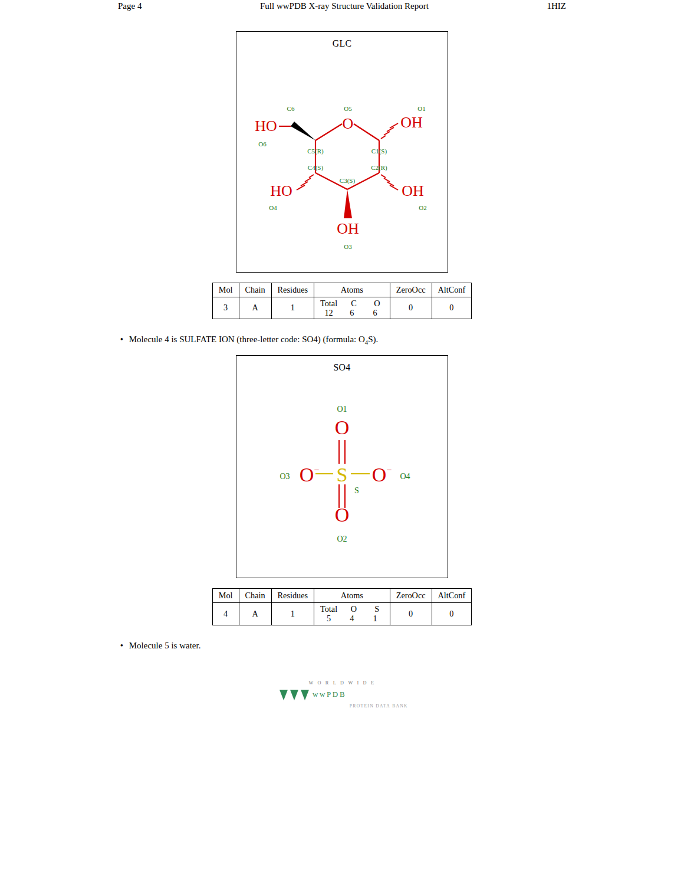Page 4
Full wwPDB X-ray Structure Validation Report
1HIZ
GLC
O O5 OH O1 HO O6 C6 C5(R) C1(S) C4(S) C2(R) C3(S) HO O4 OH O2 OH O3
| Mol | Chain | Residues | Atoms | ZeroOcc | AltConf |
| --- | --- | --- | --- | --- | --- |
| 3 | A | 1 | Total C O 12 6 6 | 0 | 0 |
Molecule 4 is SULFATE ION (three-letter code: SO4) (formula: O4S).
SO4
O O1 S S O − O3 O − O4 O O2
| Mol | Chain | Residues | Atoms | ZeroOcc | AltConf |
| --- | --- | --- | --- | --- | --- |
| 4 | A | 1 | Total O S 5 4 1 | 0 | 0 |
Molecule 5 is water.
W O R L D W I D E ww PDB PROTEIN DATA BANK